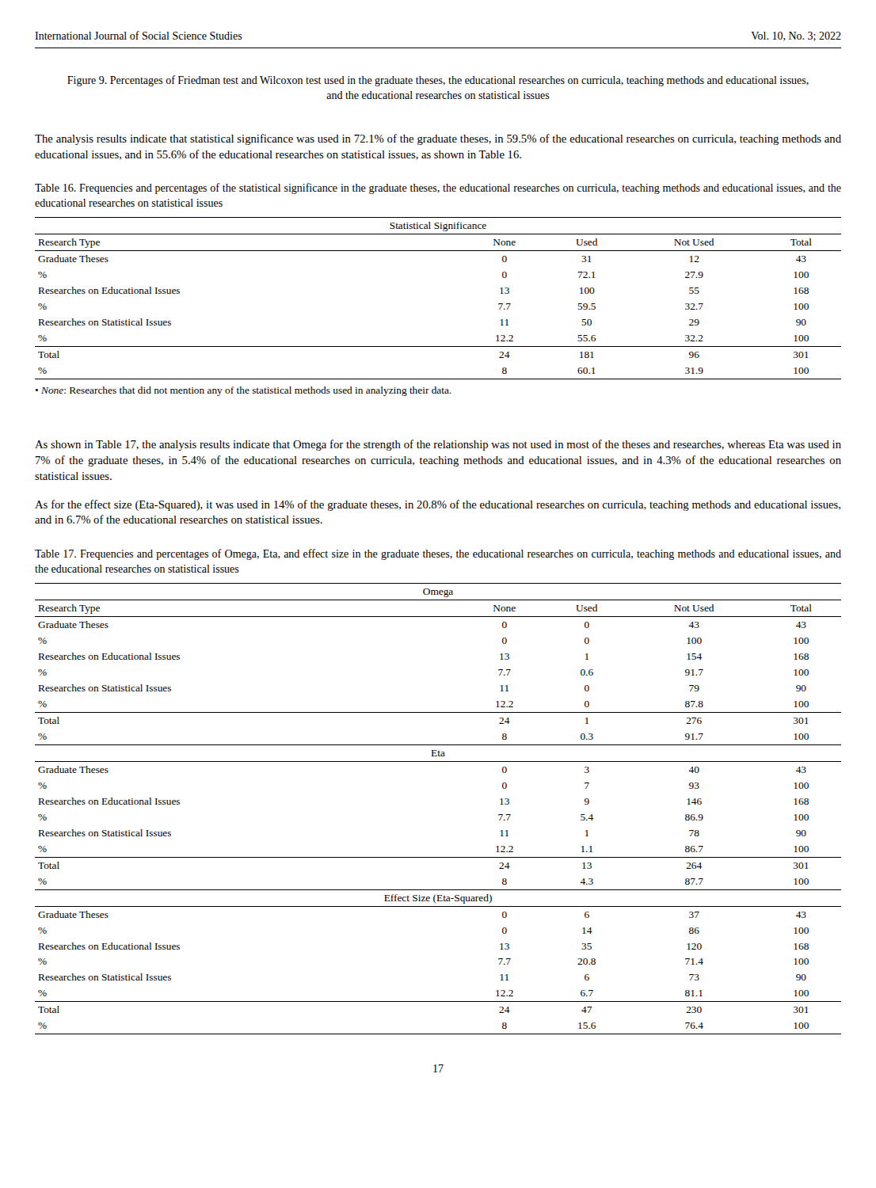International Journal of Social Science Studies Vol. 10, No. 3; 2022
Figure 9. Percentages of Friedman test and Wilcoxon test used in the graduate theses, the educational researches on curricula, teaching methods and educational issues, and the educational researches on statistical issues
The analysis results indicate that statistical significance was used in 72.1% of the graduate theses, in 59.5% of the educational researches on curricula, teaching methods and educational issues, and in 55.6% of the educational researches on statistical issues, as shown in Table 16.
Table 16. Frequencies and percentages of the statistical significance in the graduate theses, the educational researches on curricula, teaching methods and educational issues, and the educational researches on statistical issues
| Statistical Significance |
| Research Type | None | Used | Not Used | Total |
| Graduate Theses | 0 | 31 | 12 | 43 |
| % | 0 | 72.1 | 27.9 | 100 |
| Researches on Educational Issues | 13 | 100 | 55 | 168 |
| % | 7.7 | 59.5 | 32.7 | 100 |
| Researches on Statistical Issues | 11 | 50 | 29 | 90 |
| % | 12.2 | 55.6 | 32.2 | 100 |
| Total | 24 | 181 | 96 | 301 |
| % | 8 | 60.1 | 31.9 | 100 |
• None: Researches that did not mention any of the statistical methods used in analyzing their data.
As shown in Table 17, the analysis results indicate that Omega for the strength of the relationship was not used in most of the theses and researches, whereas Eta was used in 7% of the graduate theses, in 5.4% of the educational researches on curricula, teaching methods and educational issues, and in 4.3% of the educational researches on statistical issues.
As for the effect size (Eta-Squared), it was used in 14% of the graduate theses, in 20.8% of the educational researches on curricula, teaching methods and educational issues, and in 6.7% of the educational researches on statistical issues.
Table 17. Frequencies and percentages of Omega, Eta, and effect size in the graduate theses, the educational researches on curricula, teaching methods and educational issues, and the educational researches on statistical issues
| Omega |
| Research Type | None | Used | Not Used | Total |
| Graduate Theses | 0 | 0 | 43 | 43 |
| % | 0 | 0 | 100 | 100 |
| Researches on Educational Issues | 13 | 1 | 154 | 168 |
| % | 7.7 | 0.6 | 91.7 | 100 |
| Researches on Statistical Issues | 11 | 0 | 79 | 90 |
| % | 12.2 | 0 | 87.8 | 100 |
| Total | 24 | 1 | 276 | 301 |
| % | 8 | 0.3 | 91.7 | 100 |
| Eta |
| Graduate Theses | 0 | 3 | 40 | 43 |
| % | 0 | 7 | 93 | 100 |
| Researches on Educational Issues | 13 | 9 | 146 | 168 |
| % | 7.7 | 5.4 | 86.9 | 100 |
| Researches on Statistical Issues | 11 | 1 | 78 | 90 |
| % | 12.2 | 1.1 | 86.7 | 100 |
| Total | 24 | 13 | 264 | 301 |
| % | 8 | 4.3 | 87.7 | 100 |
| Effect Size (Eta-Squared) |
| Graduate Theses | 0 | 6 | 37 | 43 |
| % | 0 | 14 | 86 | 100 |
| Researches on Educational Issues | 13 | 35 | 120 | 168 |
| % | 7.7 | 20.8 | 71.4 | 100 |
| Researches on Statistical Issues | 11 | 6 | 73 | 90 |
| % | 12.2 | 6.7 | 81.1 | 100 |
| Total | 24 | 47 | 230 | 301 |
| % | 8 | 15.6 | 76.4 | 100 |
17